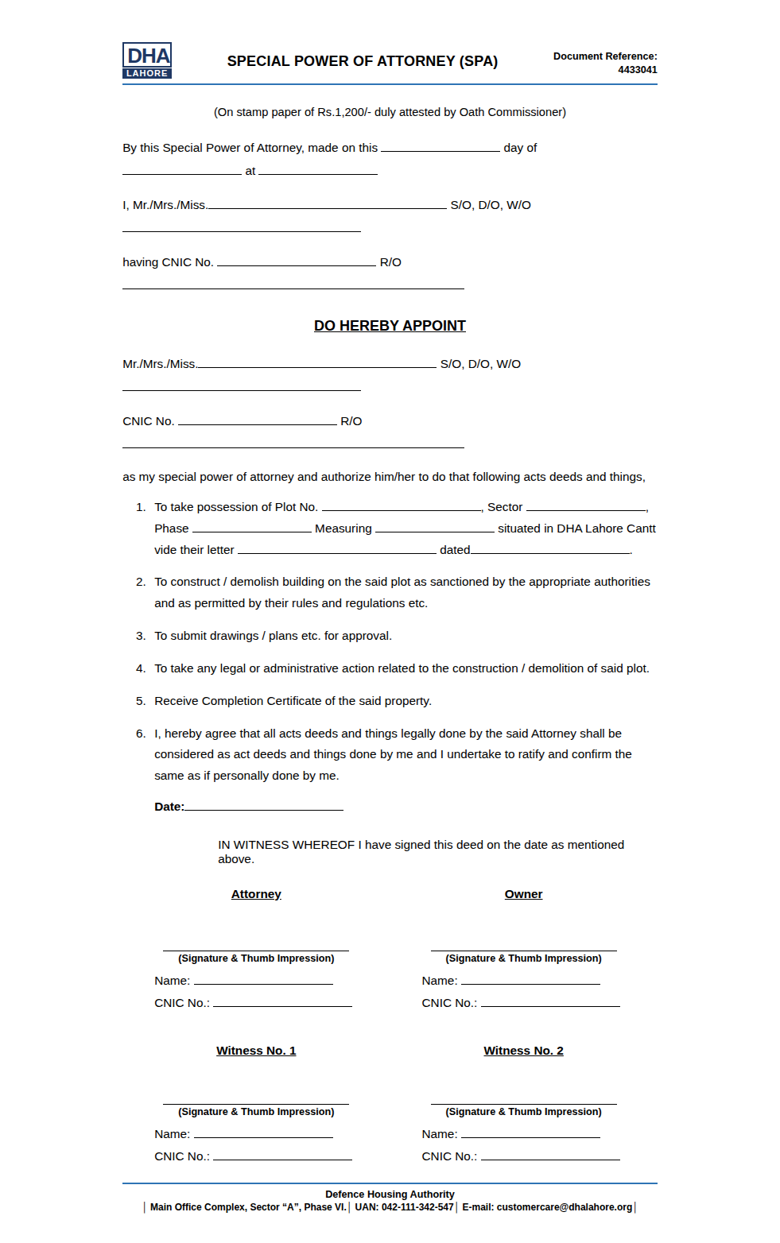DHA LAHORE
SPECIAL POWER OF ATTORNEY (SPA)
Document Reference:
4433041
(On stamp paper of Rs.1,200/- duly attested by Oath Commissioner)
By this Special Power of Attorney, made on this day of at
I, Mr./Mrs./Miss. S/O, D/O, W/O
having CNIC No. R/O
DO HEREBY APPOINT
Mr./Mrs./Miss. S/O, D/O, W/O
CNIC No. R/O
as my special power of attorney and authorize him/her to do that following acts deeds and things,
To take possession of Plot No. , Sector , Phase Measuring situated in DHA Lahore Cantt vide their letter dated .
To construct / demolish building on the said plot as sanctioned by the appropriate authorities and as permitted by their rules and regulations etc.
To submit drawings / plans etc. for approval.
To take any legal or administrative action related to the construction / demolition of said plot.
Receive Completion Certificate of the said property.
I, hereby agree that all acts deeds and things legally done by the said Attorney shall be considered as act deeds and things done by me and I undertake to ratify and confirm the same as if personally done by me.
Date:
IN WITNESS WHEREOF I have signed this deed on the date as mentioned above.
Attorney
(Signature & Thumb Impression)
Name:
CNIC No.:
Owner
(Signature & Thumb Impression)
Name:
CNIC No.:
Witness No. 1
(Signature & Thumb Impression)
Name:
CNIC No.:
Witness No. 2
(Signature & Thumb Impression)
Name:
CNIC No.:
Defence Housing Authority
│ Main Office Complex, Sector “A”, Phase VI.│ UAN: 042-111-342-547│ E-mail: customercare@dhalahore.org│